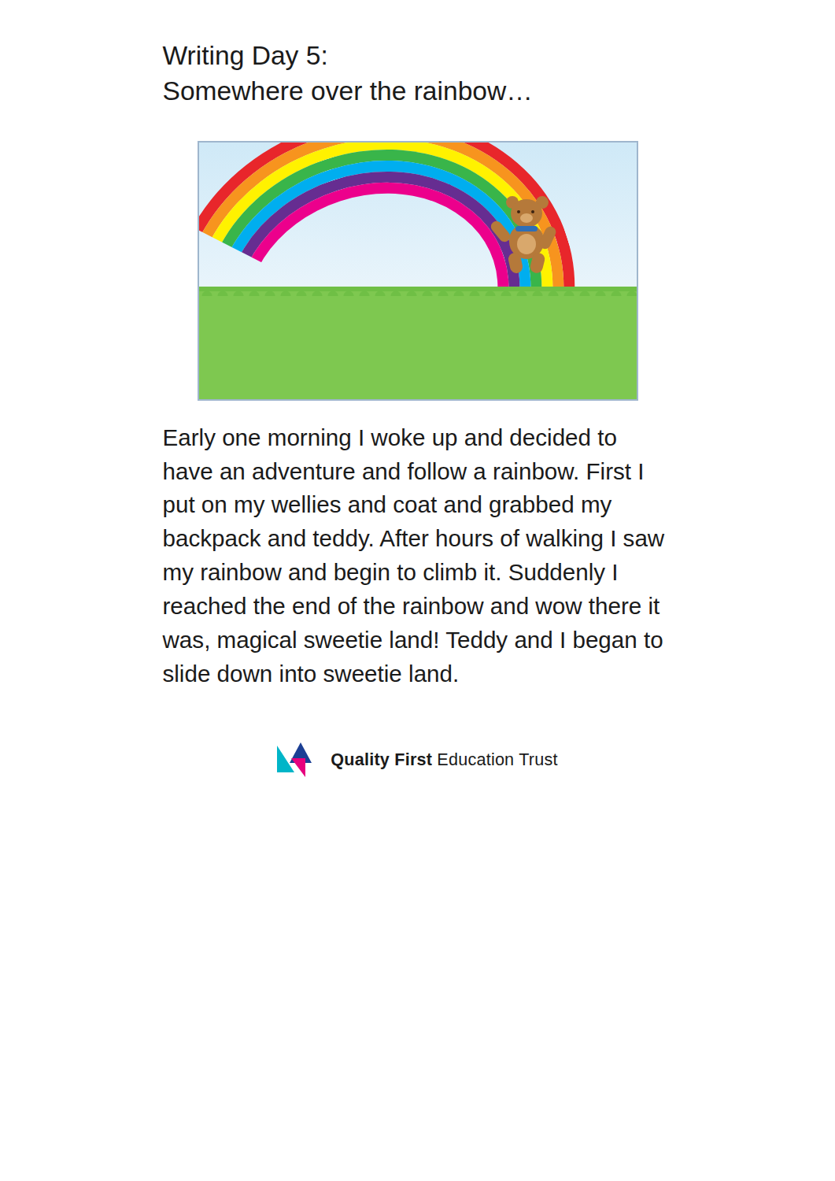Writing Day 5: Somewhere over the rainbow…
Early one morning I woke up and decided to have an adventure and follow a rainbow. First I put on my wellies and coat and grabbed my backpack and teddy. After hours of walking I saw my rainbow and begin to climb it. Suddenly I reached the end of the rainbow and wow there it was, magical sweetie land! Teddy and I began to slide down into sweetie land.
Quality First Education Trust